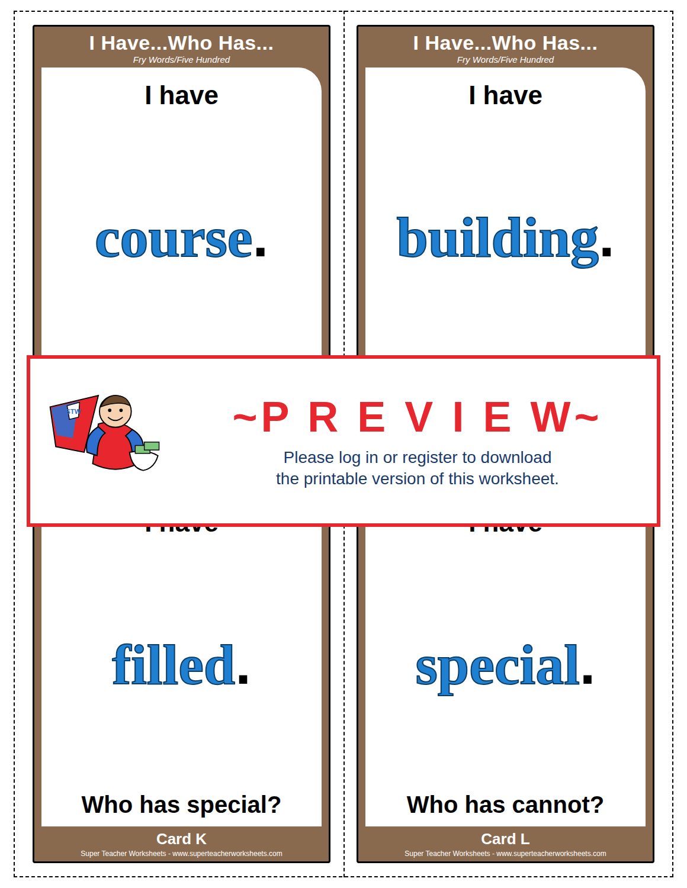I Have...Who Has...
Fry Words/Five Hundred
I have
course.
Who has building?
Card K
Super Teacher Worksheets - www.superteacherworksheets.com
I Have...Who Has...
Fry Words/Five Hundred
I have
building.
Who has filled?
Card L
Super Teacher Worksheets - www.superteacherworksheets.com
I Have...Who Has...
Fry Words/Five Hundred
I have
filled.
Who has special?
Card K
Super Teacher Worksheets - www.superteacherworksheets.com
I Have...Who Has...
Fry Words/Five Hundred
I have
special.
Who has cannot?
Card L
Super Teacher Worksheets - www.superteacherworksheets.com
STW
~P R E V I E W~
Please log in or register to download
the printable version of this worksheet.